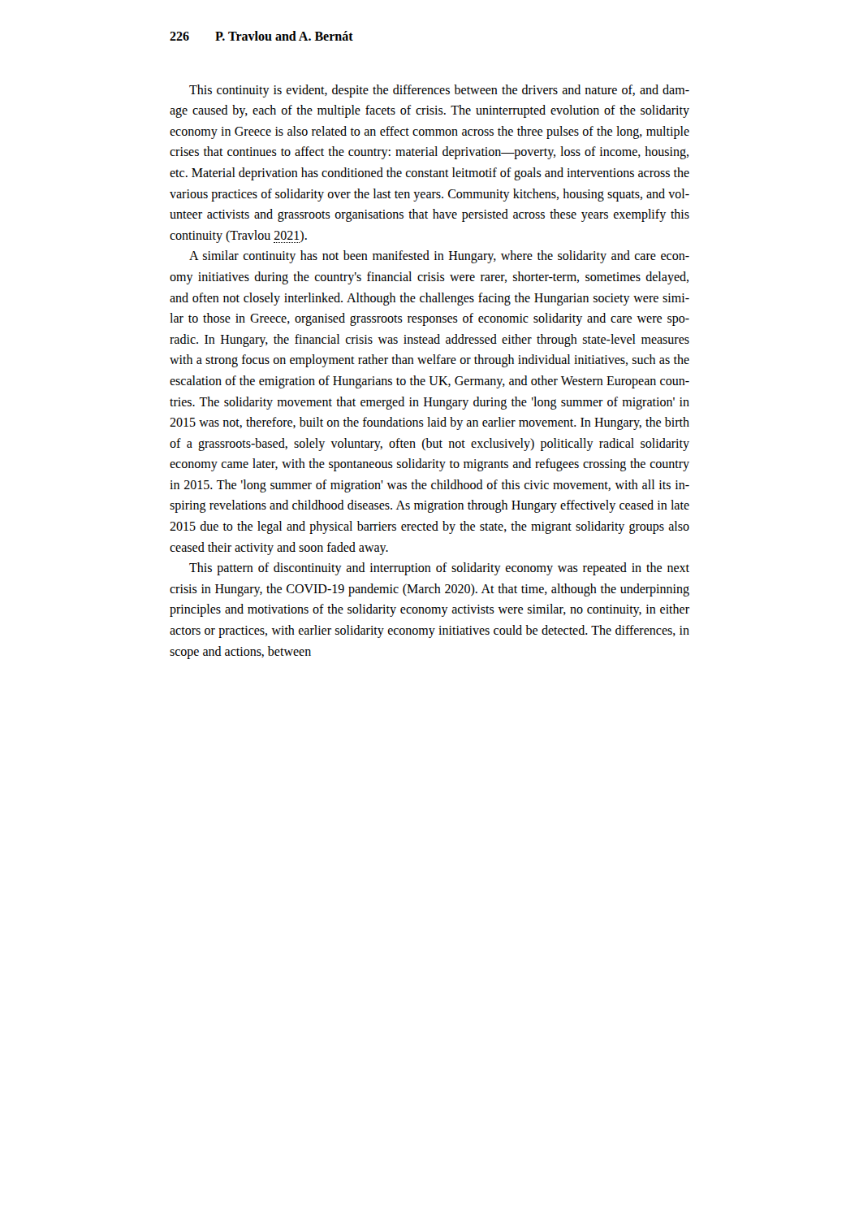226 P. Travlou and A. Bernát
This continuity is evident, despite the differences between the drivers and nature of, and damage caused by, each of the multiple facets of crisis. The uninterrupted evolution of the solidarity economy in Greece is also related to an effect common across the three pulses of the long, multiple crises that continues to affect the country: material deprivation—poverty, loss of income, housing, etc. Material deprivation has conditioned the constant leitmotif of goals and interventions across the various practices of solidarity over the last ten years. Community kitchens, housing squats, and volunteer activists and grassroots organisations that have persisted across these years exemplify this continuity (Travlou 2021).
A similar continuity has not been manifested in Hungary, where the solidarity and care economy initiatives during the country's financial crisis were rarer, shorter-term, sometimes delayed, and often not closely interlinked. Although the challenges facing the Hungarian society were similar to those in Greece, organised grassroots responses of economic solidarity and care were sporadic. In Hungary, the financial crisis was instead addressed either through state-level measures with a strong focus on employment rather than welfare or through individual initiatives, such as the escalation of the emigration of Hungarians to the UK, Germany, and other Western European countries. The solidarity movement that emerged in Hungary during the 'long summer of migration' in 2015 was not, therefore, built on the foundations laid by an earlier movement. In Hungary, the birth of a grassroots-based, solely voluntary, often (but not exclusively) politically radical solidarity economy came later, with the spontaneous solidarity to migrants and refugees crossing the country in 2015. The 'long summer of migration' was the childhood of this civic movement, with all its inspiring revelations and childhood diseases. As migration through Hungary effectively ceased in late 2015 due to the legal and physical barriers erected by the state, the migrant solidarity groups also ceased their activity and soon faded away.
This pattern of discontinuity and interruption of solidarity economy was repeated in the next crisis in Hungary, the COVID-19 pandemic (March 2020). At that time, although the underpinning principles and motivations of the solidarity economy activists were similar, no continuity, in either actors or practices, with earlier solidarity economy initiatives could be detected. The differences, in scope and actions, between